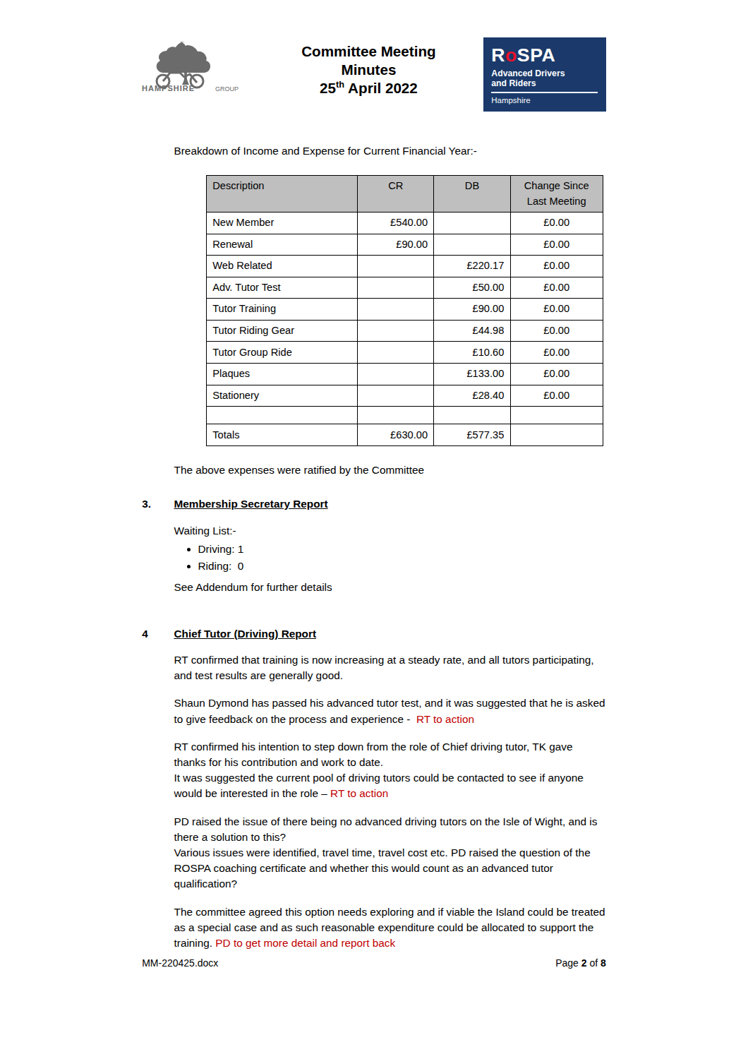HAMPSHIRE GROUP
Committee Meeting
Minutes
25th April 2022
Ro SPA
Advanced Drivers
and Riders
Hampshire
Breakdown of Income and Expense for Current Financial Year:-
| Description | CR | DB | Change Since Last Meeting |
| --- | --- | --- | --- |
| New Member | £540.00 | | £0.00 |
| Renewal | £90.00 | | £0.00 |
| Web Related | | £220.17 | £0.00 |
| Adv. Tutor Test | | £50.00 | £0.00 |
| Tutor Training | | £90.00 | £0.00 |
| Tutor Riding Gear | | £44.98 | £0.00 |
| Tutor Group Ride | | £10.60 | £0.00 |
| Plaques | | £133.00 | £0.00 |
| Stationery | | £28.40 | £0.00 |
| Totals | £630.00 | £577.35 | |
The above expenses were ratified by the Committee
3.
Membership Secretary Report
Waiting List:-
Driving: 1
Riding: 0
See Addendum for further details
4
Chief Tutor (Driving) Report
RT confirmed that training is now increasing at a steady rate, and all tutors participating, and test results are generally good.
Shaun Dymond has passed his advanced tutor test, and it was suggested that he is asked to give feedback on the process and experience - RT to action
RT confirmed his intention to step down from the role of Chief driving tutor, TK gave thanks for his contribution and work to date.
It was suggested the current pool of driving tutors could be contacted to see if anyone would be interested in the role – RT to action
PD raised the issue of there being no advanced driving tutors on the Isle of Wight, and is there a solution to this?
Various issues were identified, travel time, travel cost etc. PD raised the question of the ROSPA coaching certificate and whether this would count as an advanced tutor qualification?
The committee agreed this option needs exploring and if viable the Island could be treated as a special case and as such reasonable expenditure could be allocated to support the training. PD to get more detail and report back
MM-220425.docx
Page 2 of 8